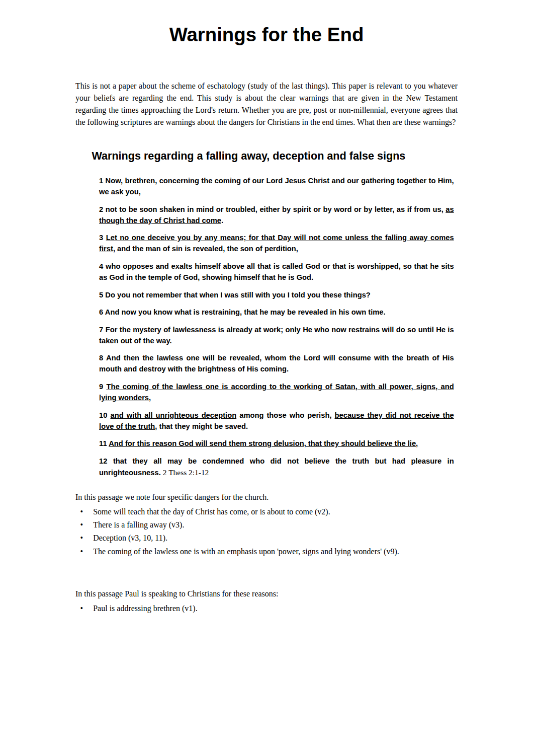Warnings for the End
This is not a paper about the scheme of eschatology (study of the last things). This paper is relevant to you whatever your beliefs are regarding the end. This study is about the clear warnings that are given in the New Testament regarding the times approaching the Lord's return. Whether you are pre, post or non-millennial, everyone agrees that the following scriptures are warnings about the dangers for Christians in the end times. What then are these warnings?
Warnings regarding a falling away, deception and false signs
1 Now, brethren, concerning the coming of our Lord Jesus Christ and our gathering together to Him, we ask you,
2 not to be soon shaken in mind or troubled, either by spirit or by word or by letter, as if from us, as though the day of Christ had come.
3 Let no one deceive you by any means; for that Day will not come unless the falling away comes first, and the man of sin is revealed, the son of perdition,
4 who opposes and exalts himself above all that is called God or that is worshipped, so that he sits as God in the temple of God, showing himself that he is God.
5 Do you not remember that when I was still with you I told you these things?
6 And now you know what is restraining, that he may be revealed in his own time.
7 For the mystery of lawlessness is already at work; only He who now restrains will do so until He is taken out of the way.
8 And then the lawless one will be revealed, whom the Lord will consume with the breath of His mouth and destroy with the brightness of His coming.
9 The coming of the lawless one is according to the working of Satan, with all power, signs, and lying wonders,
10 and with all unrighteous deception among those who perish, because they did not receive the love of the truth, that they might be saved.
11 And for this reason God will send them strong delusion, that they should believe the lie,
12 that they all may be condemned who did not believe the truth but had pleasure in unrighteousness. 2 Thess 2:1-12
In this passage we note four specific dangers for the church.
Some will teach that the day of Christ has come, or is about to come (v2).
There is a falling away (v3).
Deception (v3, 10, 11).
The coming of the lawless one is with an emphasis upon 'power, signs and lying wonders' (v9).
In this passage Paul is speaking to Christians for these reasons:
Paul is addressing brethren (v1).